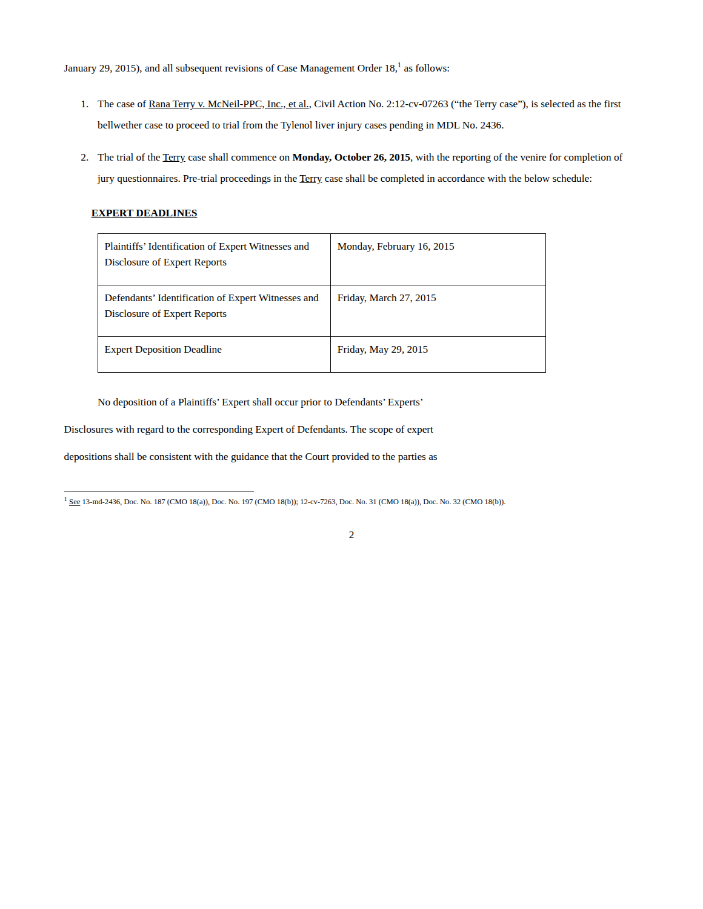January 29, 2015), and all subsequent revisions of Case Management Order 18,1 as follows:
The case of Rana Terry v. McNeil-PPC, Inc., et al., Civil Action No. 2:12-cv-07263 (“the Terry case”), is selected as the first bellwether case to proceed to trial from the Tylenol liver injury cases pending in MDL No. 2436.
The trial of the Terry case shall commence on Monday, October 26, 2015, with the reporting of the venire for completion of jury questionnaires. Pre-trial proceedings in the Terry case shall be completed in accordance with the below schedule:
EXPERT DEADLINES
| Plaintiffs’ Identification of Expert Witnesses and Disclosure of Expert Reports | Monday, February 16, 2015 |
| Defendants’ Identification of Expert Witnesses and Disclosure of Expert Reports | Friday, March 27, 2015 |
| Expert Deposition Deadline | Friday, May 29, 2015 |
No deposition of a Plaintiffs’ Expert shall occur prior to Defendants’ Experts’
Disclosures with regard to the corresponding Expert of Defendants. The scope of expert
depositions shall be consistent with the guidance that the Court provided to the parties as
1 See 13-md-2436, Doc. No. 187 (CMO 18(a)), Doc. No. 197 (CMO 18(b)); 12-cv-7263, Doc. No. 31 (CMO 18(a)), Doc. No. 32 (CMO 18(b)).
2